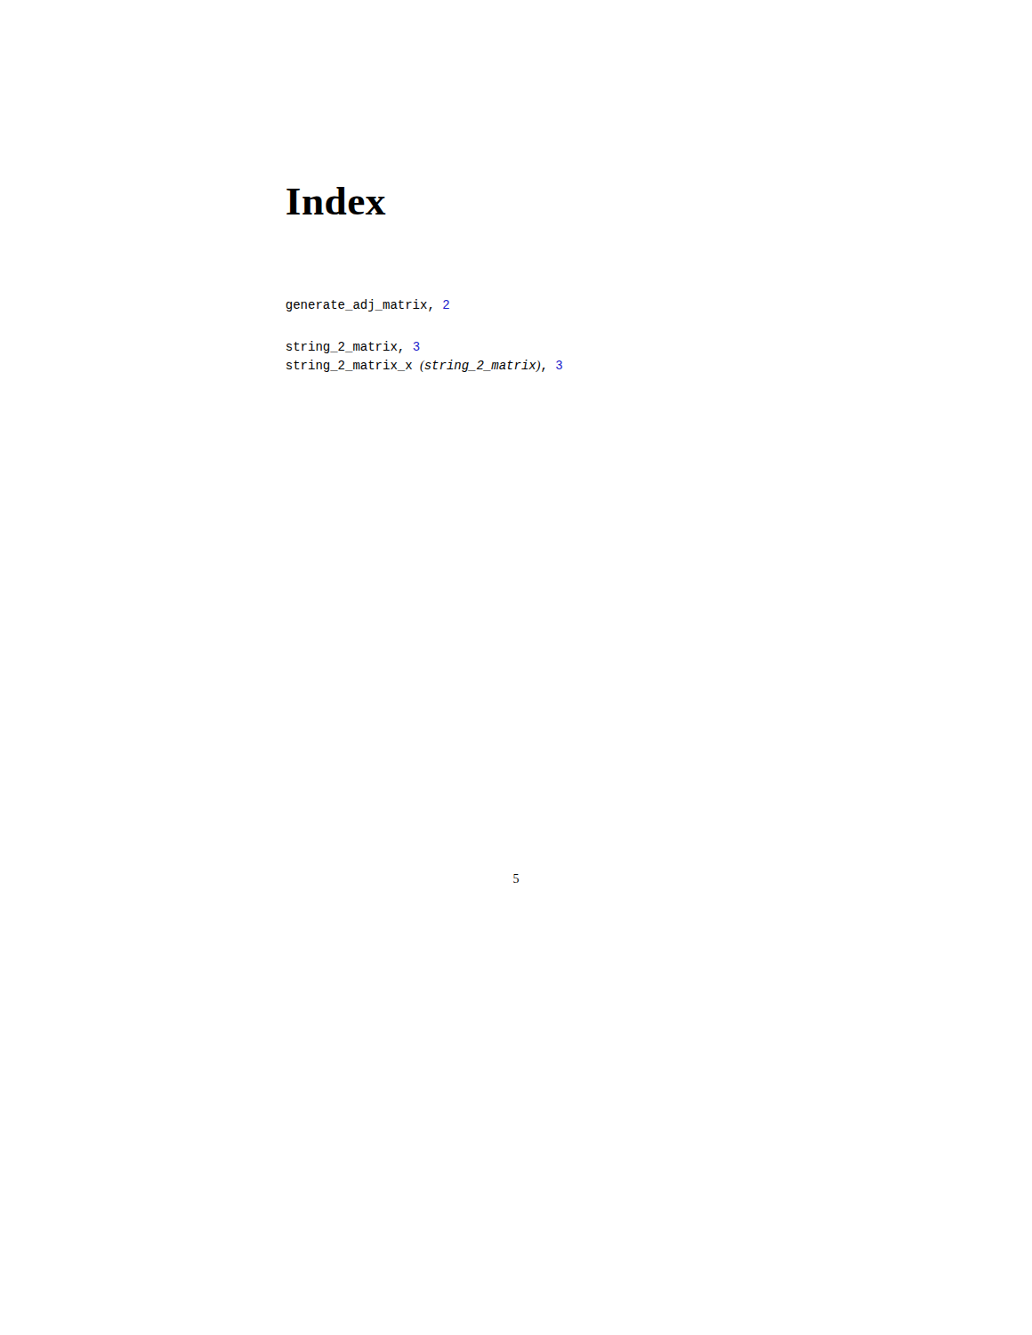Index
generate_adj_matrix, 2
string_2_matrix, 3
string_2_matrix_x (string_2_matrix), 3
5